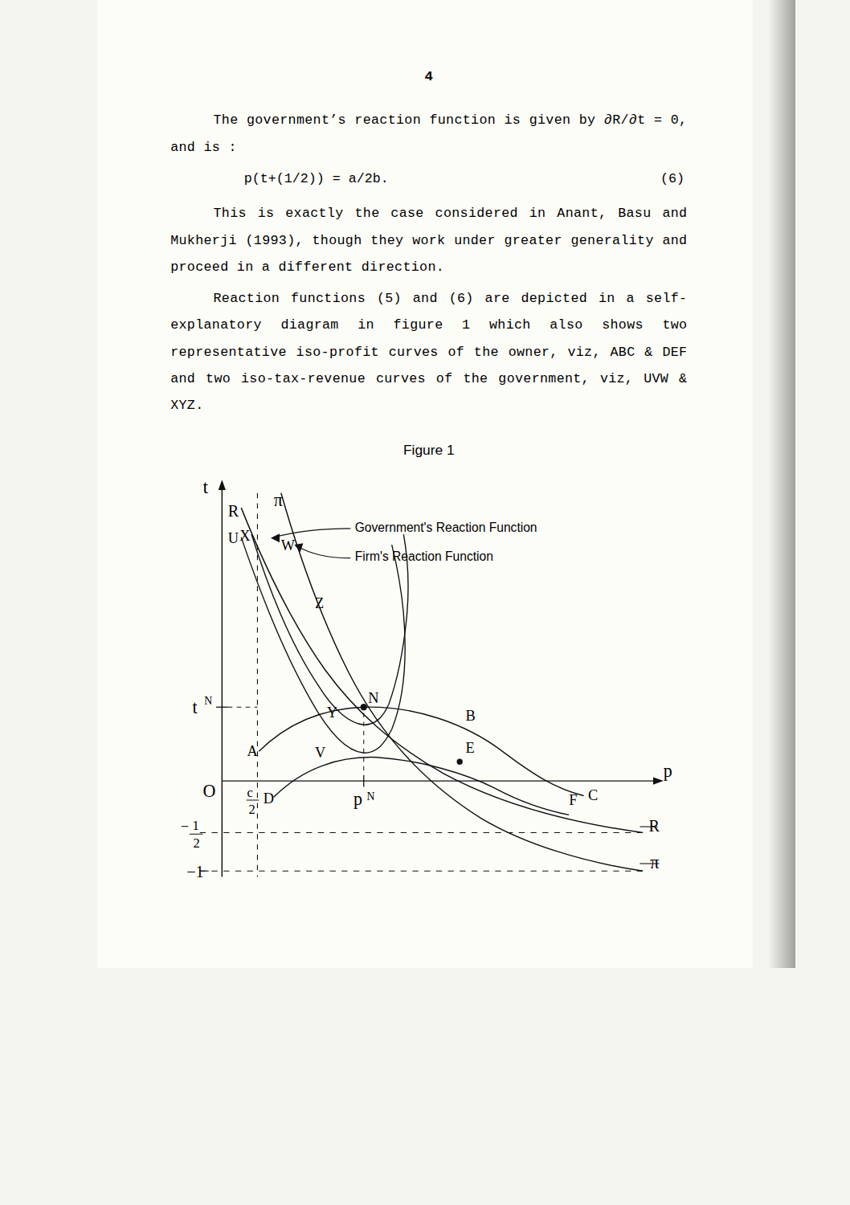4
The government’s reaction function is given by ∂R/∂t = 0, and is :
p(t+(1/2)) = a/2b. (6)
This is exactly the case considered in Anant, Basu and Mukherji (1993), though they work under greater generality and proceed in a different direction.
Reaction functions (5) and (6) are depicted in a self-explanatory diagram in figure 1 which also shows two representative iso-profit curves of the owner, viz, ABC & DEF and two iso-tax-revenue curves of the government, viz, UVW & XYZ.
Figure 1
t p O c 2 1 2 − −1 t N p N R R π π A B C D E F U V W X Y Z N Government's Reaction Function Firm's Reaction Function